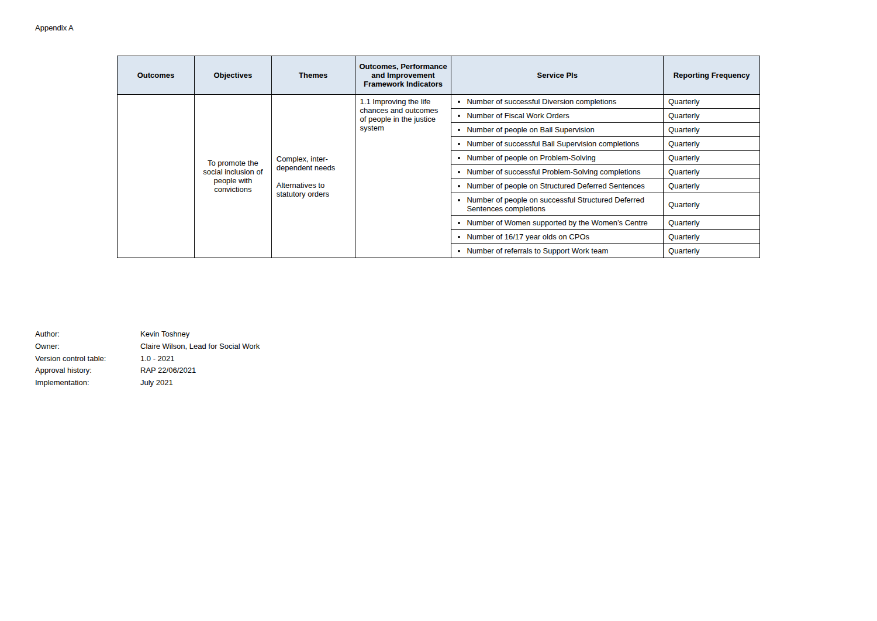Appendix A
| Outcomes | Objectives | Themes | Outcomes, Performance and Improvement Framework Indicators | Service PIs | Reporting Frequency |
| --- | --- | --- | --- | --- | --- |
| | To promote the social inclusion of people with convictions | Complex, inter-dependent needs Alternatives to statutory orders | 1.1 Improving the life chances and outcomes of people in the justice system | Number of successful Diversion completions | Quarterly |
| Number of Fiscal Work Orders | Quarterly |
| Number of people on Bail Supervision | Quarterly |
| Number of successful Bail Supervision completions | Quarterly |
| Number of people on Problem-Solving | Quarterly |
| Number of successful Problem-Solving completions | Quarterly |
| Number of people on Structured Deferred Sentences | Quarterly |
| Number of people on successful Structured Deferred Sentences completions | Quarterly |
| Number of Women supported by the Women’s Centre | Quarterly |
| Number of 16/17 year olds on CPOs | Quarterly |
| Number of referrals to Support Work team | Quarterly |
Author:
Kevin Toshney
Owner:
Claire Wilson, Lead for Social Work
Version control table:
1.0 - 2021
Approval history:
RAP 22/06/2021
Implementation:
July 2021